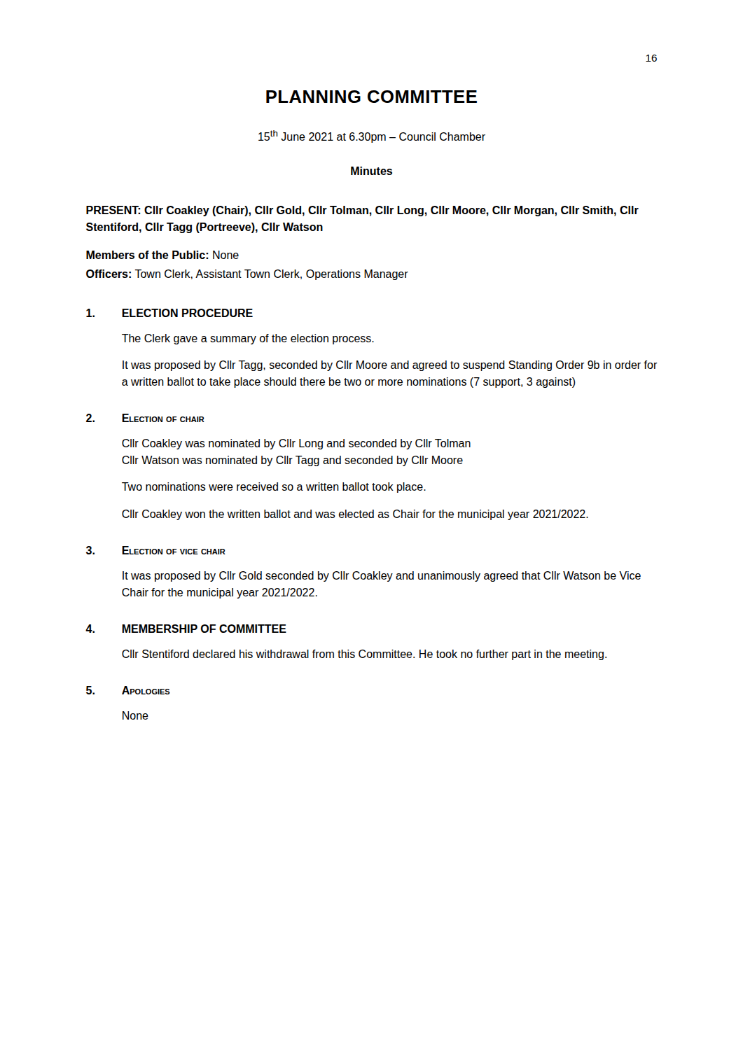16
PLANNING COMMITTEE
15th June 2021 at 6.30pm – Council Chamber
Minutes
PRESENT: Cllr Coakley (Chair), Cllr Gold, Cllr Tolman, Cllr Long, Cllr Moore, Cllr Morgan, Cllr Smith, Cllr Stentiford, Cllr Tagg (Portreeve), Cllr Watson
Members of the Public: None
Officers: Town Clerk, Assistant Town Clerk, Operations Manager
ELECTION PROCEDURE
The Clerk gave a summary of the election process.
It was proposed by Cllr Tagg, seconded by Cllr Moore and agreed to suspend Standing Order 9b in order for a written ballot to take place should there be two or more nominations (7 support, 3 against)
Election of Chair
Cllr Coakley was nominated by Cllr Long and seconded by Cllr Tolman
Cllr Watson was nominated by Cllr Tagg and seconded by Cllr Moore
Two nominations were received so a written ballot took place.
Cllr Coakley won the written ballot and was elected as Chair for the municipal year 2021/2022.
Election of Vice Chair
It was proposed by Cllr Gold seconded by Cllr Coakley and unanimously agreed that Cllr Watson be Vice Chair for the municipal year 2021/2022.
MEMBERSHIP OF COMMITTEE
Cllr Stentiford declared his withdrawal from this Committee. He took no further part in the meeting.
Apologies
None